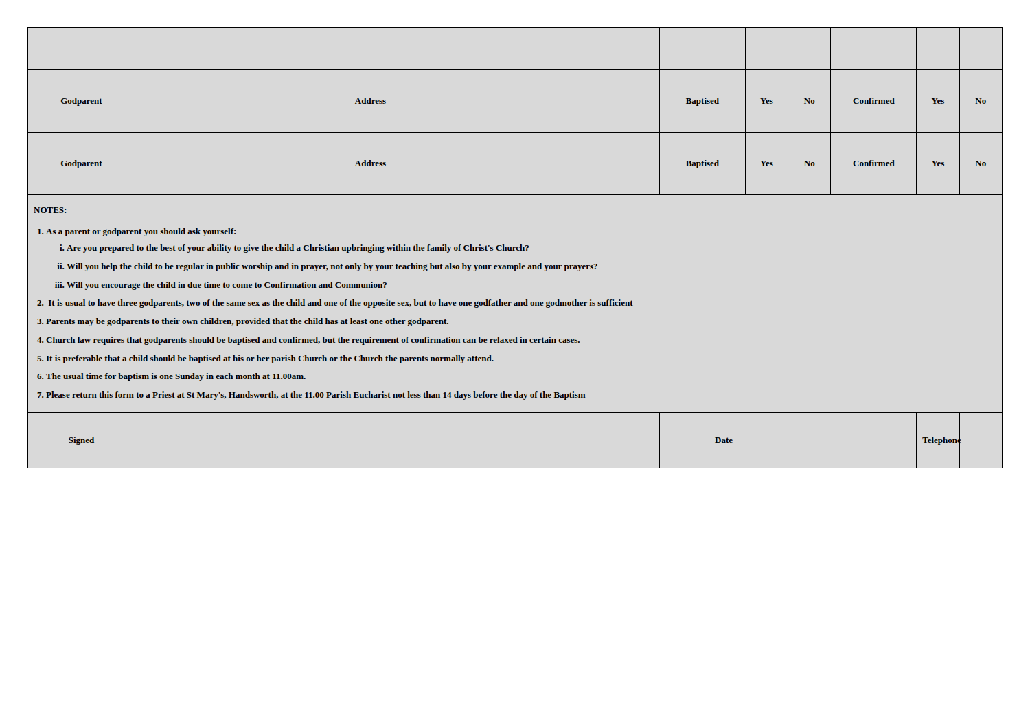| Godparent | | Address | | Baptised | Yes | No | Confirmed | Yes | No |
| Godparent | | Address | | Baptised | Yes | No | Confirmed | Yes | No |
| NOTES: As a parent or godparent you should ask yourself: Are you prepared to the best of your ability to give the child a Christian upbringing within the family of Christ's Church? Will you help the child to be regular in public worship and in prayer, not only by your teaching but also by your example and your prayers? Will you encourage the child in due time to come to Confirmation and Communion? It is usual to have three godparents, two of the same sex as the child and one of the opposite sex, but to have one godfather and one godmother is sufficient Parents may be godparents to their own children, provided that the child has at least one other godparent. Church law requires that godparents should be baptised and confirmed, but the requirement of confirmation can be relaxed in certain cases. It is preferable that a child should be baptised at his or her parish Church or the Church the parents normally attend. The usual time for baptism is one Sunday in each month at 11.00am. Please return this form to a Priest at St Mary's, Handsworth, at the 11.00 Parish Eucharist not less than 14 days before the day of the Baptism |
| Signed | | Date | | Telephone | |